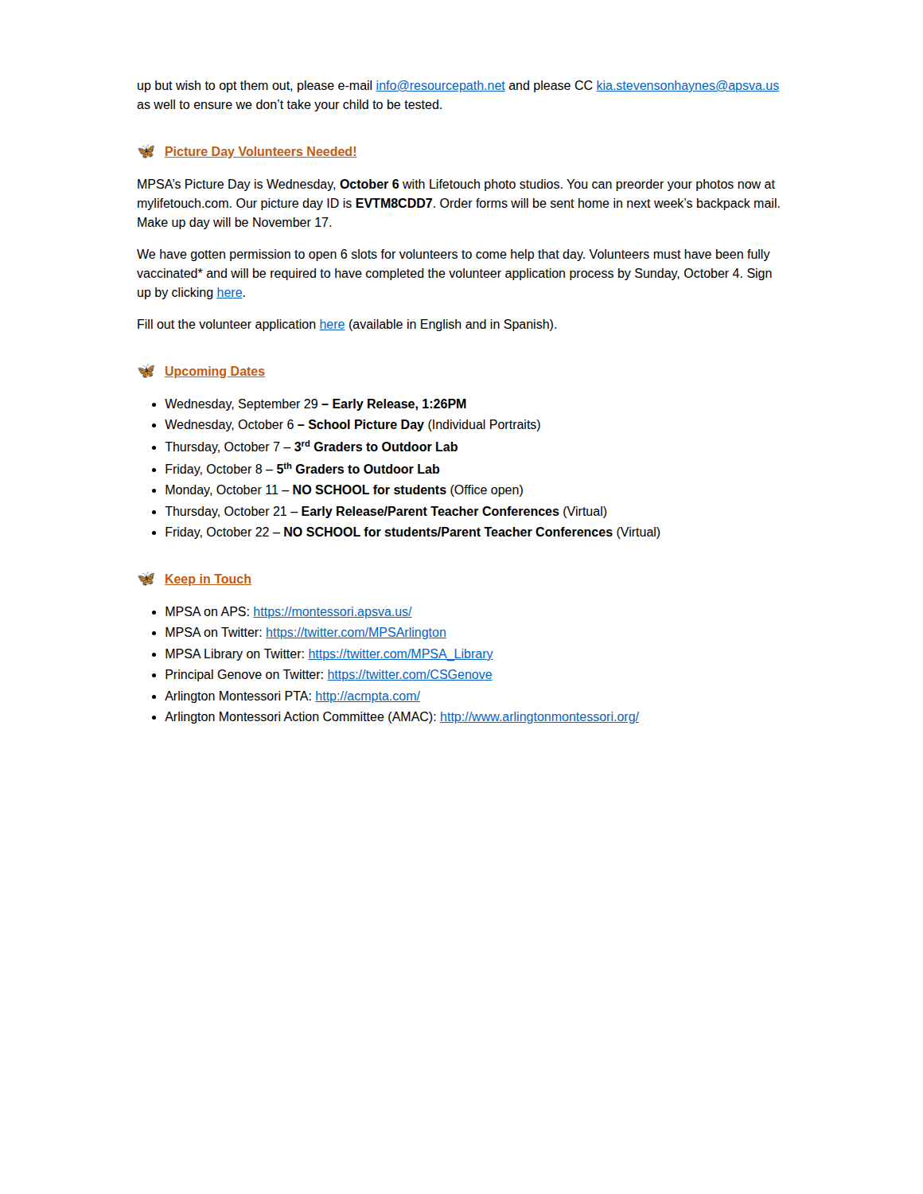up but wish to opt them out, please e-mail info@resourcepath.net and please CC kia.stevensonhaynes@apsva.us as well to ensure we don’t take your child to be tested.
🦋 Picture Day Volunteers Needed!
MPSA’s Picture Day is Wednesday, October 6 with Lifetouch photo studios. You can preorder your photos now at mylifetouch.com. Our picture day ID is EVTM8CDD7. Order forms will be sent home in next week’s backpack mail. Make up day will be November 17.
We have gotten permission to open 6 slots for volunteers to come help that day. Volunteers must have been fully vaccinated* and will be required to have completed the volunteer application process by Sunday, October 4. Sign up by clicking here.
Fill out the volunteer application here (available in English and in Spanish).
🦋 Upcoming Dates
Wednesday, September 29 – Early Release, 1:26PM
Wednesday, October 6 – School Picture Day (Individual Portraits)
Thursday, October 7 – 3rd Graders to Outdoor Lab
Friday, October 8 – 5th Graders to Outdoor Lab
Monday, October 11 – NO SCHOOL for students (Office open)
Thursday, October 21 – Early Release/Parent Teacher Conferences (Virtual)
Friday, October 22 – NO SCHOOL for students/Parent Teacher Conferences (Virtual)
🦋 Keep in Touch
MPSA on APS: https://montessori.apsva.us/
MPSA on Twitter: https://twitter.com/MPSArlington
MPSA Library on Twitter: https://twitter.com/MPSA_Library
Principal Genove on Twitter: https://twitter.com/CSGenove
Arlington Montessori PTA: http://acmpta.com/
Arlington Montessori Action Committee (AMAC): http://www.arlingtonmontessori.org/